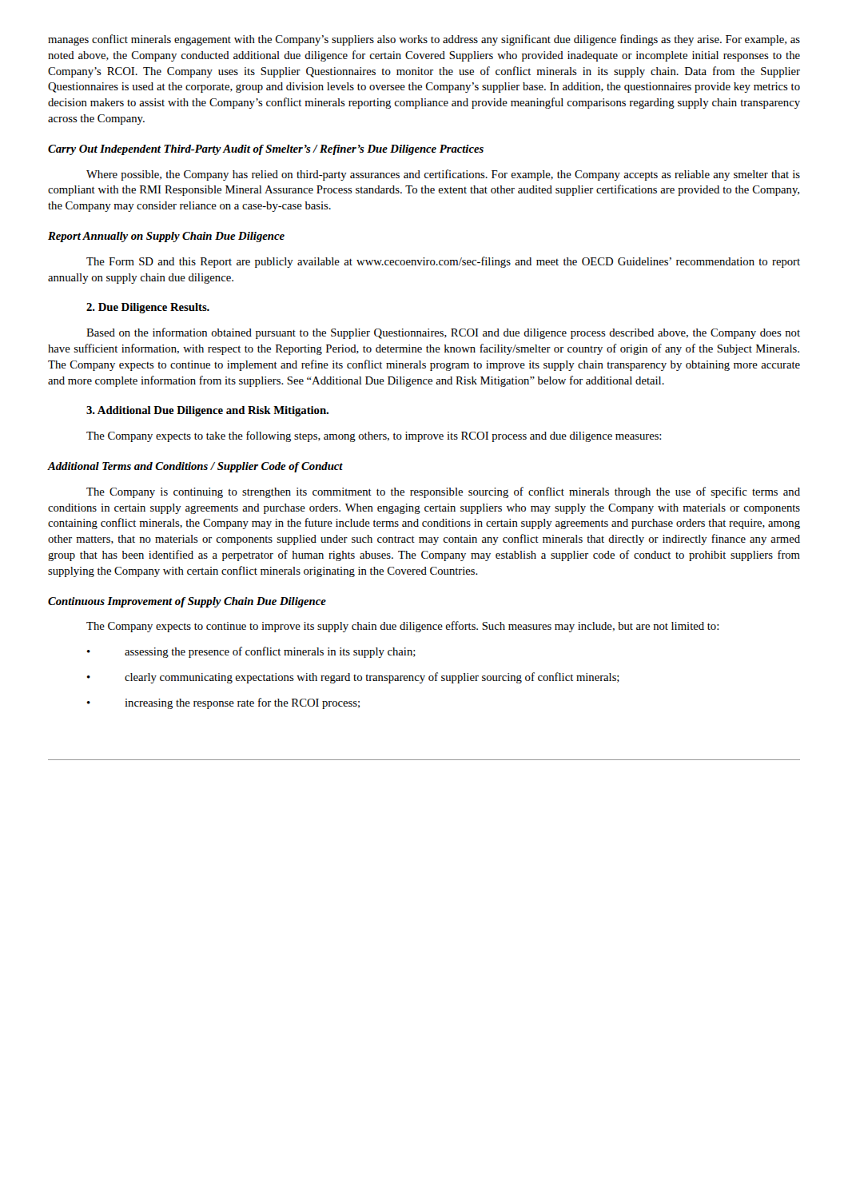manages conflict minerals engagement with the Company’s suppliers also works to address any significant due diligence findings as they arise. For example, as noted above, the Company conducted additional due diligence for certain Covered Suppliers who provided inadequate or incomplete initial responses to the Company’s RCOI. The Company uses its Supplier Questionnaires to monitor the use of conflict minerals in its supply chain. Data from the Supplier Questionnaires is used at the corporate, group and division levels to oversee the Company’s supplier base. In addition, the questionnaires provide key metrics to decision makers to assist with the Company’s conflict minerals reporting compliance and provide meaningful comparisons regarding supply chain transparency across the Company.
Carry Out Independent Third-Party Audit of Smelter’s / Refiner’s Due Diligence Practices
Where possible, the Company has relied on third-party assurances and certifications. For example, the Company accepts as reliable any smelter that is compliant with the RMI Responsible Mineral Assurance Process standards. To the extent that other audited supplier certifications are provided to the Company, the Company may consider reliance on a case-by-case basis.
Report Annually on Supply Chain Due Diligence
The Form SD and this Report are publicly available at www.cecoenviro.com/sec-filings and meet the OECD Guidelines’ recommendation to report annually on supply chain due diligence.
2. Due Diligence Results.
Based on the information obtained pursuant to the Supplier Questionnaires, RCOI and due diligence process described above, the Company does not have sufficient information, with respect to the Reporting Period, to determine the known facility/smelter or country of origin of any of the Subject Minerals. The Company expects to continue to implement and refine its conflict minerals program to improve its supply chain transparency by obtaining more accurate and more complete information from its suppliers. See “Additional Due Diligence and Risk Mitigation” below for additional detail.
3. Additional Due Diligence and Risk Mitigation.
The Company expects to take the following steps, among others, to improve its RCOI process and due diligence measures:
Additional Terms and Conditions / Supplier Code of Conduct
The Company is continuing to strengthen its commitment to the responsible sourcing of conflict minerals through the use of specific terms and conditions in certain supply agreements and purchase orders. When engaging certain suppliers who may supply the Company with materials or components containing conflict minerals, the Company may in the future include terms and conditions in certain supply agreements and purchase orders that require, among other matters, that no materials or components supplied under such contract may contain any conflict minerals that directly or indirectly finance any armed group that has been identified as a perpetrator of human rights abuses. The Company may establish a supplier code of conduct to prohibit suppliers from supplying the Company with certain conflict minerals originating in the Covered Countries.
Continuous Improvement of Supply Chain Due Diligence
The Company expects to continue to improve its supply chain due diligence efforts. Such measures may include, but are not limited to:
assessing the presence of conflict minerals in its supply chain;
clearly communicating expectations with regard to transparency of supplier sourcing of conflict minerals;
increasing the response rate for the RCOI process;